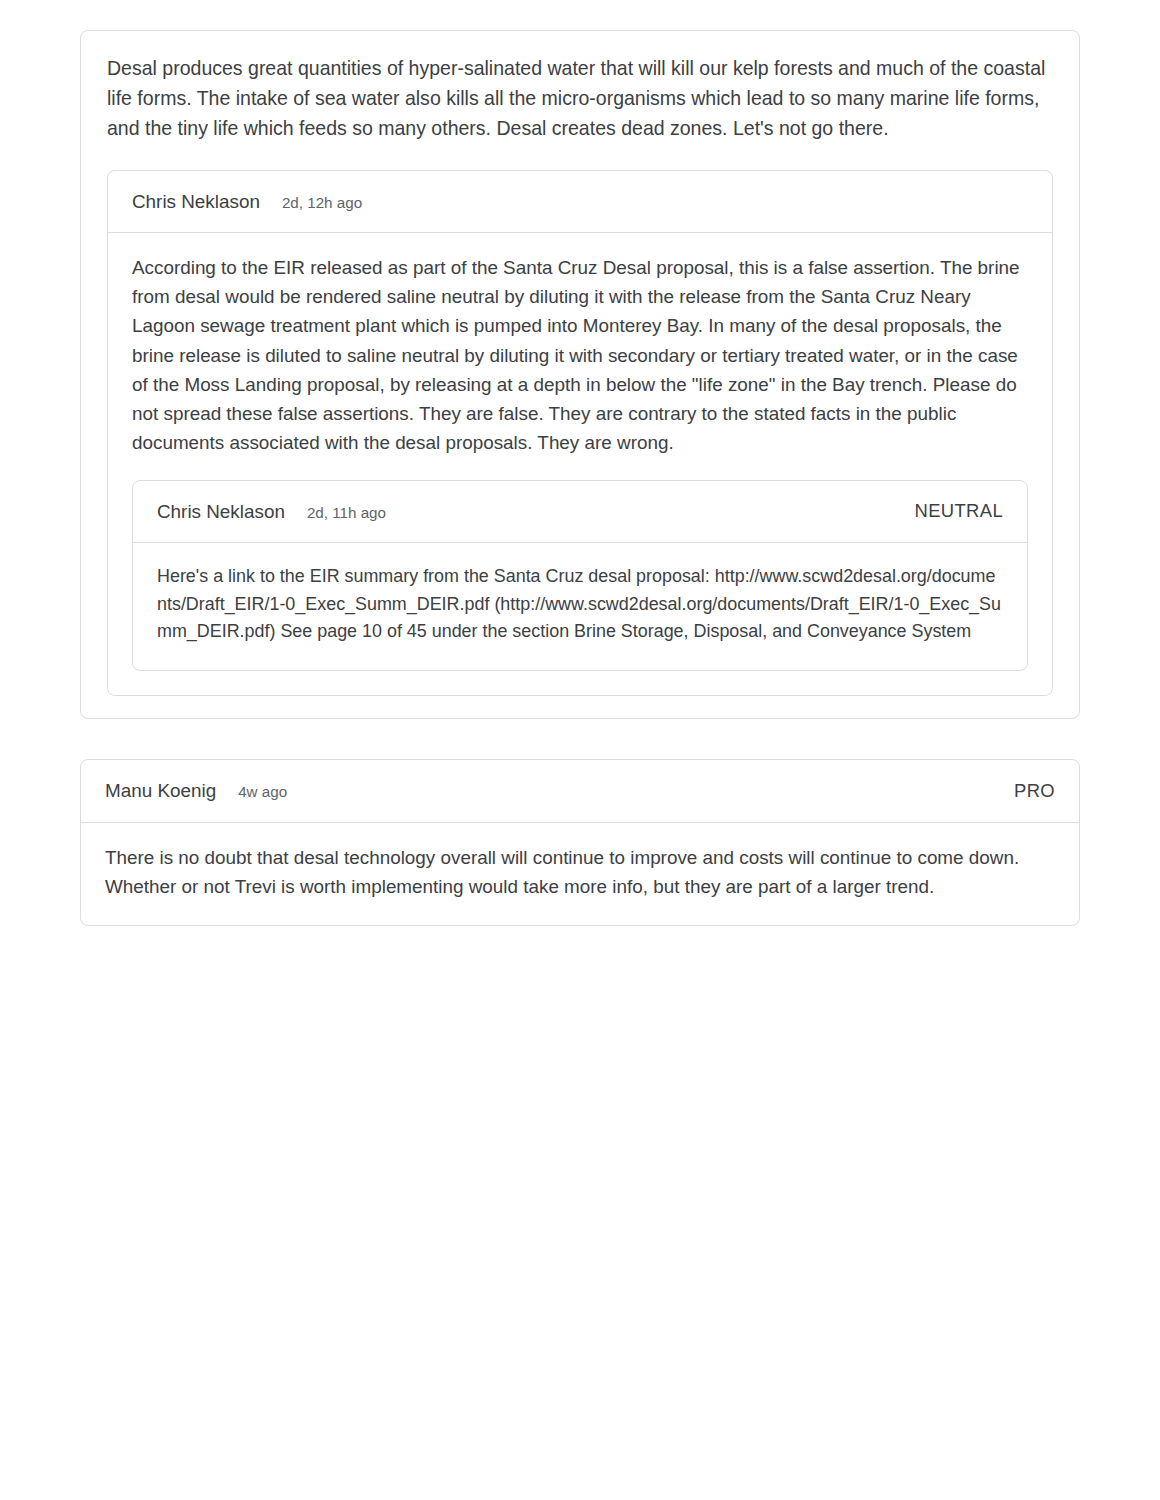Desal produces great quantities of hyper-salinated water that will kill our kelp forests and much of the coastal life forms. The intake of sea water also kills all the micro-organisms which lead to so many marine life forms, and the tiny life which feeds so many others. Desal creates dead zones. Let's not go there.
Chris Neklason 2d, 12h ago
According to the EIR released as part of the Santa Cruz Desal proposal, this is a false assertion. The brine from desal would be rendered saline neutral by diluting it with the release from the Santa Cruz Neary Lagoon sewage treatment plant which is pumped into Monterey Bay. In many of the desal proposals, the brine release is diluted to saline neutral by diluting it with secondary or tertiary treated water, or in the case of the Moss Landing proposal, by releasing at a depth in below the "life zone" in the Bay trench. Please do not spread these false assertions. They are false. They are contrary to the stated facts in the public documents associated with the desal proposals. They are wrong.
Chris Neklason 2d, 11h ago NEUTRAL
Here's a link to the EIR summary from the Santa Cruz desal proposal: http://www.scwd2desal.org/documents/Draft_EIR/1-0_Exec_Summ_DEIR.pdf (http://www.scwd2desal.org/documents/Draft_EIR/1-0_Exec_Summ_DEIR.pdf) See page 10 of 45 under the section Brine Storage, Disposal, and Conveyance System
Manu Koenig 4w ago PRO
There is no doubt that desal technology overall will continue to improve and costs will continue to come down. Whether or not Trevi is worth implementing would take more info, but they are part of a larger trend.